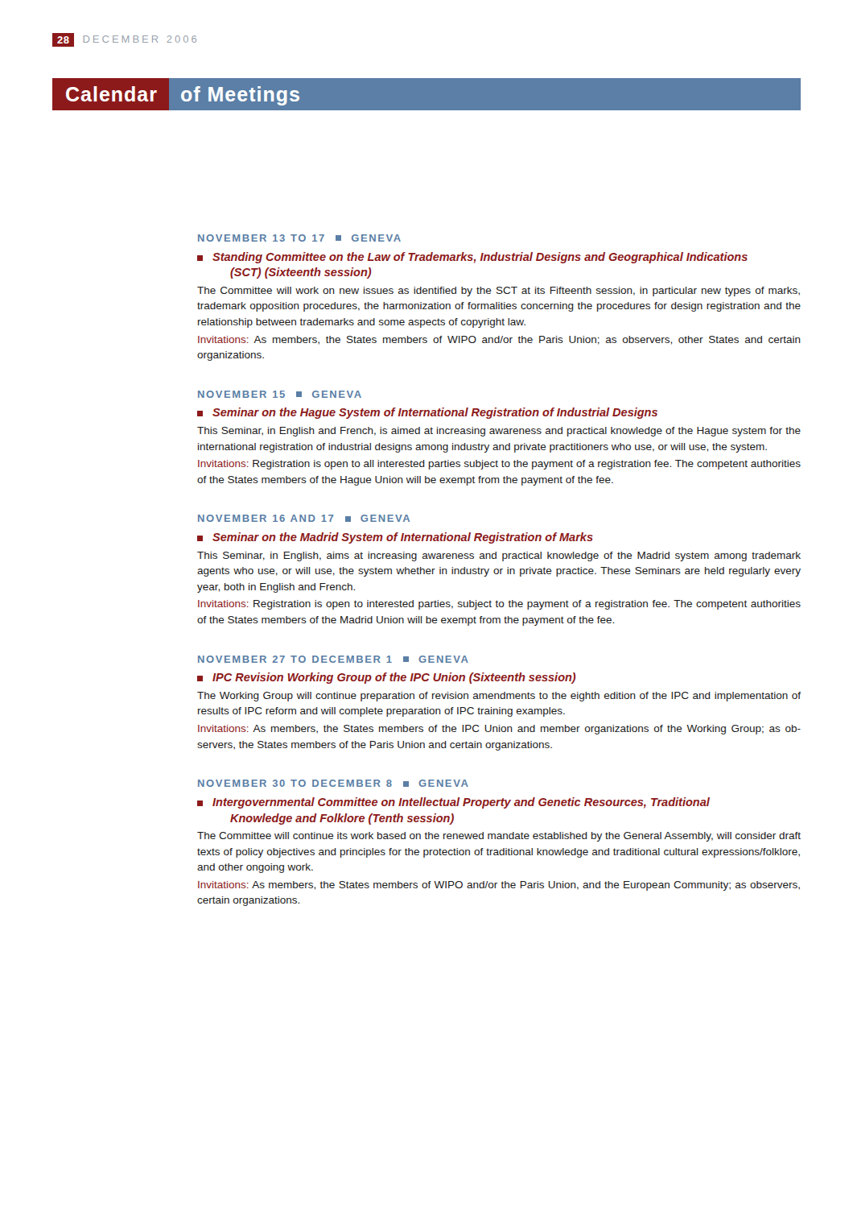28 December 2006
Calendar
of Meetings
November 13 to 17 Geneva
Standing Committee on the Law of Trademarks, Industrial Designs and Geographical Indications(SCT) (Sixteenth session)
The Committee will work on new issues as identified by the SCT at its Fifteenth session, in particular new types of marks, trademark opposition procedures, the harmonization of formalities concerning the procedures for design registration and the relationship between trademarks and some aspects of copyright law.
Invitations: As members, the States members of WIPO and/or the Paris Union; as observers, other States and certain organizations.
November 15 Geneva
Seminar on the Hague System of International Registration of Industrial Designs
This Seminar, in English and French, is aimed at increasing awareness and practical knowledge of the Hague system for the international registration of industrial designs among industry and private practitioners who use, or will use, the system.
Invitations: Registration is open to all interested parties subject to the payment of a registration fee. The competent authorities of the States members of the Hague Union will be exempt from the payment of the fee.
November 16 and 17 Geneva
Seminar on the Madrid System of International Registration of Marks
This Seminar, in English, aims at increasing awareness and practical knowledge of the Madrid system among trademark agents who use, or will use, the system whether in industry or in private practice. These Seminars are held regularly every year, both in English and French.
Invitations: Registration is open to interested parties, subject to the payment of a registration fee. The competent authorities of the States members of the Madrid Union will be exempt from the payment of the fee.
November 27 to December 1 Geneva
IPC Revision Working Group of the IPC Union (Sixteenth session)
The Working Group will continue preparation of revision amendments to the eighth edition of the IPC and implementation of results of IPC reform and will complete preparation of IPC training examples.
Invitations: As members, the States members of the IPC Union and member organizations of the Working Group; as observers, the States members of the Paris Union and certain organizations.
November 30 to December 8 Geneva
Intergovernmental Committee on Intellectual Property and Genetic Resources, Traditional Knowledge and Folklore (Tenth session)
The Committee will continue its work based on the renewed mandate established by the General Assembly, will consider draft texts of policy objectives and principles for the protection of traditional knowledge and traditional cultural expressions/folklore, and other ongoing work.
Invitations: As members, the States members of WIPO and/or the Paris Union, and the European Community; as observers, certain organizations.